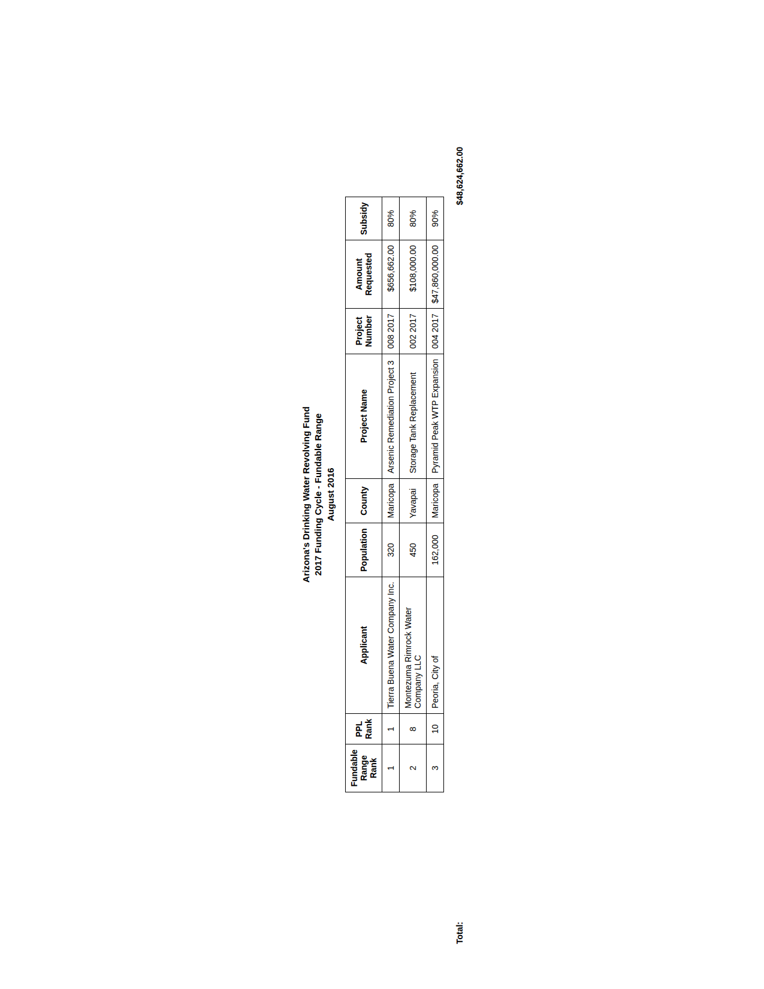Arizona's Drinking Water Revolving Fund
2017 Funding Cycle - Fundable Range
August 2016
| Fundable Range Rank | PPL Rank | Applicant | Population | County | Project Name | Project Number | Amount Requested | Subsidy |
| --- | --- | --- | --- | --- | --- | --- | --- | --- |
| 1 | 1 | Tierra Buena Water Company Inc. | 320 | Maricopa | Arsenic Remediation Project 3 | 008 2017 | $656,662.00 | 80% |
| 2 | 8 | Montezuma Rimrock Water Company LLC | 450 | Yavapai | Storage Tank Replacement | 002 2017 | $108,000.00 | 80% |
| 3 | 10 | Peoria, City of | 162,000 | Maricopa | Pyramid Peak WTP Expansion | 004 2017 | $47,860,000.00 | 90% |
Total: $48,624,662.00